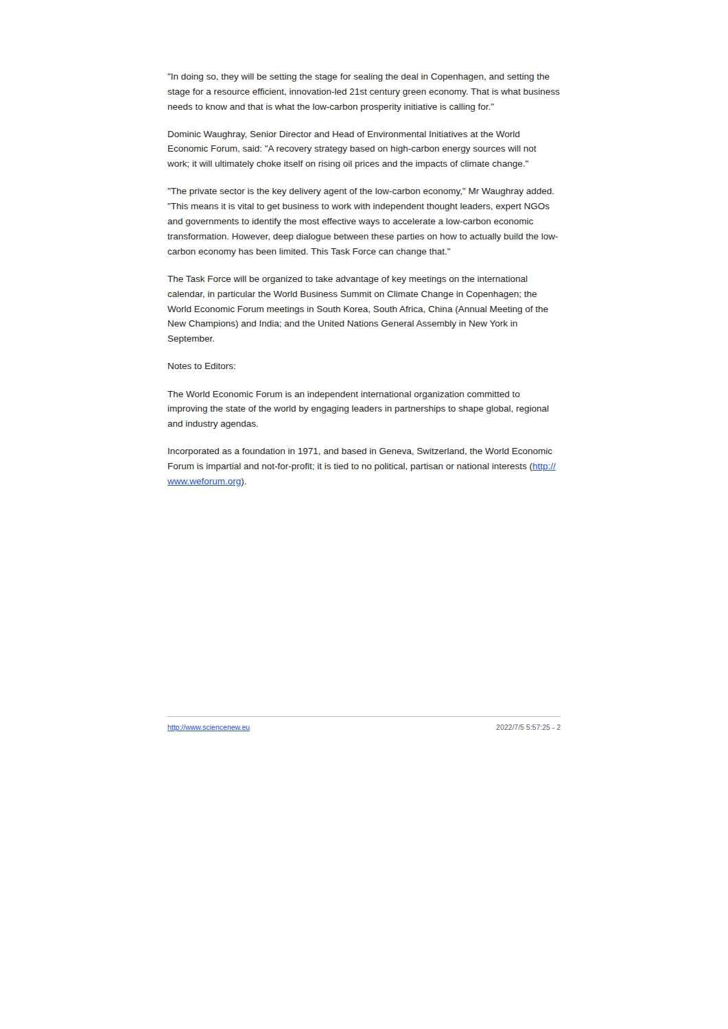"In doing so, they will be setting the stage for sealing the deal in Copenhagen, and setting the stage for a resource efficient, innovation-led 21st century green economy. That is what business needs to know and that is what the low-carbon prosperity initiative is calling for."
Dominic Waughray, Senior Director and Head of Environmental Initiatives at the World Economic Forum, said: "A recovery strategy based on high-carbon energy sources will not work; it will ultimately choke itself on rising oil prices and the impacts of climate change."
"The private sector is the key delivery agent of the low-carbon economy," Mr Waughray added. "This means it is vital to get business to work with independent thought leaders, expert NGOs and governments to identify the most effective ways to accelerate a low-carbon economic transformation. However, deep dialogue between these parties on how to actually build the low-carbon economy has been limited. This Task Force can change that."
The Task Force will be organized to take advantage of key meetings on the international calendar, in particular the World Business Summit on Climate Change in Copenhagen; the World Economic Forum meetings in South Korea, South Africa, China (Annual Meeting of the New Champions) and India; and the United Nations General Assembly in New York in September.
Notes to Editors:
The World Economic Forum is an independent international organization committed to improving the state of the world by engaging leaders in partnerships to shape global, regional and industry agendas.
Incorporated as a foundation in 1971, and based in Geneva, Switzerland, the World Economic Forum is impartial and not-for-profit; it is tied to no political, partisan or national interests (http://www.weforum.org).
http://www.sciencenew.eu 2022/7/5 5:57:25 - 2